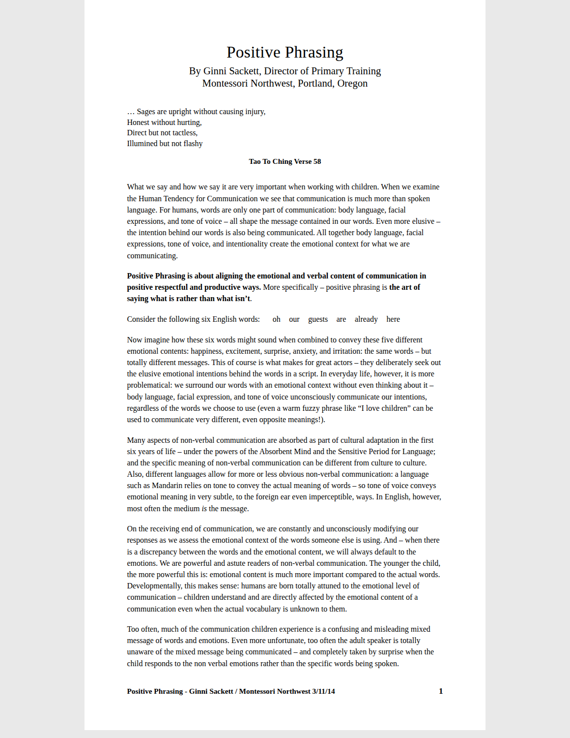Positive Phrasing
By Ginni Sackett, Director of Primary Training
Montessori Northwest, Portland, Oregon
… Sages are upright without causing injury,
Honest without hurting,
Direct but not tactless,
Illumined but not flashy
Tao To Ching Verse 58
What we say and how we say it are very important when working with children. When we examine the Human Tendency for Communication we see that communication is much more than spoken language. For humans, words are only one part of communication: body language, facial expressions, and tone of voice – all shape the message contained in our words. Even more elusive – the intention behind our words is also being communicated. All together body language, facial expressions, tone of voice, and intentionality create the emotional context for what we are communicating.
Positive Phrasing is about aligning the emotional and verbal content of communication in positive respectful and productive ways. More specifically – positive phrasing is the art of saying what is rather than what isn’t.
Consider the following six English words: oh our guests are already here
Now imagine how these six words might sound when combined to convey these five different emotional contents: happiness, excitement, surprise, anxiety, and irritation: the same words – but totally different messages. This of course is what makes for great actors – they deliberately seek out the elusive emotional intentions behind the words in a script. In everyday life, however, it is more problematical: we surround our words with an emotional context without even thinking about it – body language, facial expression, and tone of voice unconsciously communicate our intentions, regardless of the words we choose to use (even a warm fuzzy phrase like “I love children” can be used to communicate very different, even opposite meanings!).
Many aspects of non-verbal communication are absorbed as part of cultural adaptation in the first six years of life – under the powers of the Absorbent Mind and the Sensitive Period for Language; and the specific meaning of non-verbal communication can be different from culture to culture. Also, different languages allow for more or less obvious non-verbal communication: a language such as Mandarin relies on tone to convey the actual meaning of words – so tone of voice conveys emotional meaning in very subtle, to the foreign ear even imperceptible, ways. In English, however, most often the medium is the message.
On the receiving end of communication, we are constantly and unconsciously modifying our responses as we assess the emotional context of the words someone else is using. And – when there is a discrepancy between the words and the emotional content, we will always default to the emotions. We are powerful and astute readers of non-verbal communication. The younger the child, the more powerful this is: emotional content is much more important compared to the actual words. Developmentally, this makes sense: humans are born totally attuned to the emotional level of communication – children understand and are directly affected by the emotional content of a communication even when the actual vocabulary is unknown to them.
Too often, much of the communication children experience is a confusing and misleading mixed message of words and emotions. Even more unfortunate, too often the adult speaker is totally unaware of the mixed message being communicated – and completely taken by surprise when the child responds to the non verbal emotions rather than the specific words being spoken.
Positive Phrasing - Ginni Sackett / Montessori Northwest 3/11/14 1